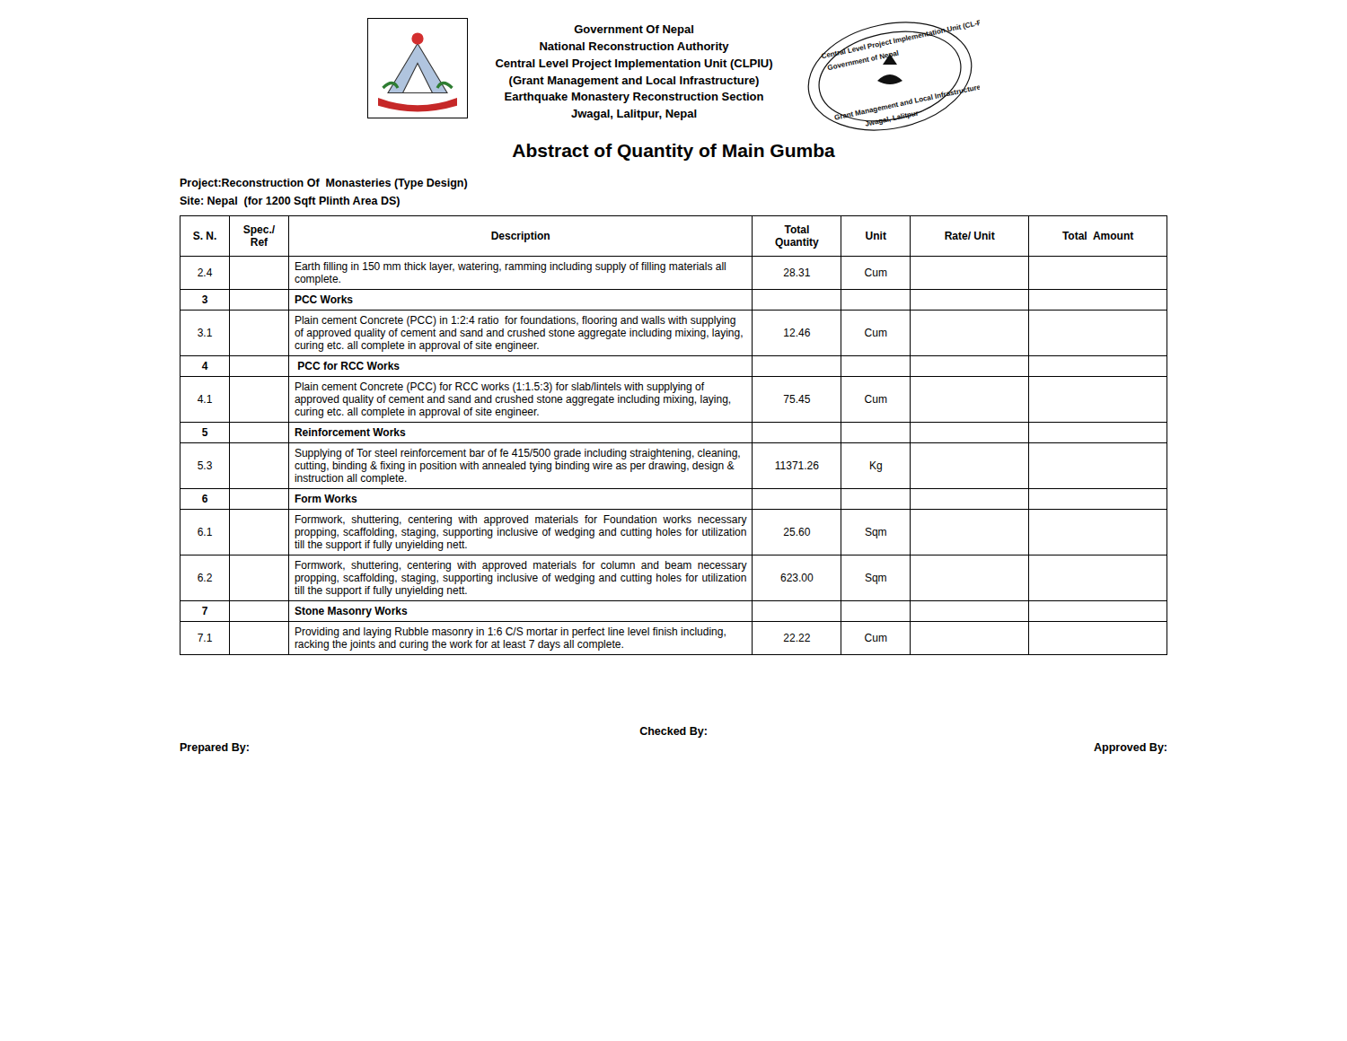Government Of Nepal
National Reconstruction Authority
Central Level Project Implementation Unit (CLPIU)
(Grant Management and Local Infrastructure)
Earthquake Monastery Reconstruction Section
Jwagal, Lalitpur, Nepal
Abstract of Quantity of Main Gumba
Project:Reconstruction Of Monasteries (Type Design)
Site: Nepal (for 1200 Sqft Plinth Area DS)
| S. N. | Spec./ Ref | Description | Total Quantity | Unit | Rate/ Unit | Total Amount |
| --- | --- | --- | --- | --- | --- | --- |
| 2.4 | | Earth filling in 150 mm thick layer, watering, ramming including supply of filling materials all complete. | 28.31 | Cum | | |
| 3 | | PCC Works | | | | |
| 3.1 | | Plain cement Concrete (PCC) in 1:2:4 ratio for foundations, flooring and walls with supplying of approved quality of cement and sand and crushed stone aggregate including mixing, laying, curing etc. all complete in approval of site engineer. | 12.46 | Cum | | |
| 4 | | PCC for RCC Works | | | | |
| 4.1 | | Plain cement Concrete (PCC) for RCC works (1:1.5:3) for slab/lintels with supplying of approved quality of cement and sand and crushed stone aggregate including mixing, laying, curing etc. all complete in approval of site engineer. | 75.45 | Cum | | |
| 5 | | Reinforcement Works | | | | |
| 5.3 | | Supplying of Tor steel reinforcement bar of fe 415/500 grade including straightening, cleaning, cutting, binding & fixing in position with annealed tying binding wire as per drawing, design & instruction all complete. | 11371.26 | Kg | | |
| 6 | | Form Works | | | | |
| 6.1 | | Formwork, shuttering, centering with approved materials for Foundation works necessary propping, scaffolding, staging, supporting inclusive of wedging and cutting holes for utilization till the support if fully unyielding nett. | 25.60 | Sqm | | |
| 6.2 | | Formwork, shuttering, centering with approved materials for column and beam necessary propping, scaffolding, staging, supporting inclusive of wedging and cutting holes for utilization till the support if fully unyielding nett. | 623.00 | Sqm | | |
| 7 | | Stone Masonry Works | | | | |
| 7.1 | | Providing and laying Rubble masonry in 1:6 C/S mortar in perfect line level finish including, racking the joints and curing the work for at least 7 days all complete. | 22.22 | Cum | | |
Prepared By:
Checked By:
Approved By: